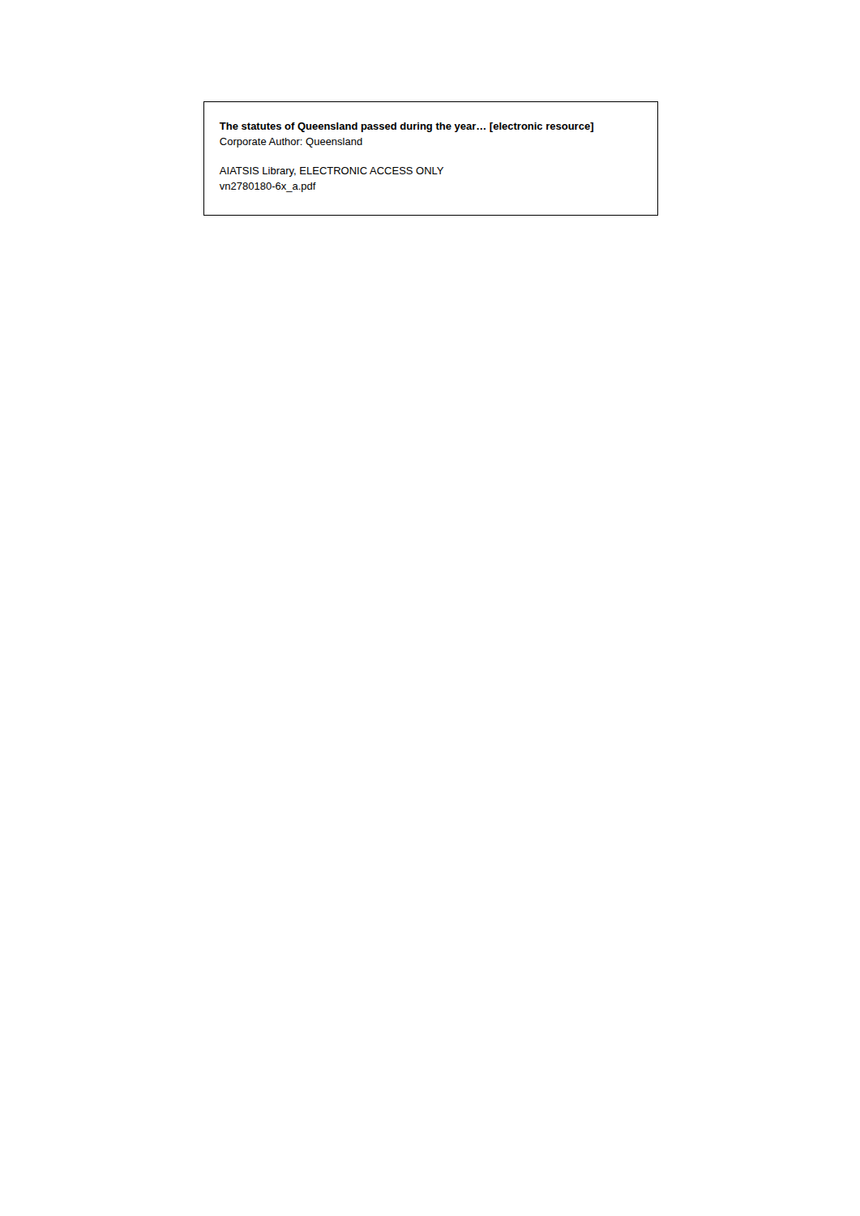The statutes of Queensland passed during the year… [electronic resource]
Corporate Author: Queensland
AIATSIS Library, ELECTRONIC ACCESS ONLY
vn2780180-6x_a.pdf